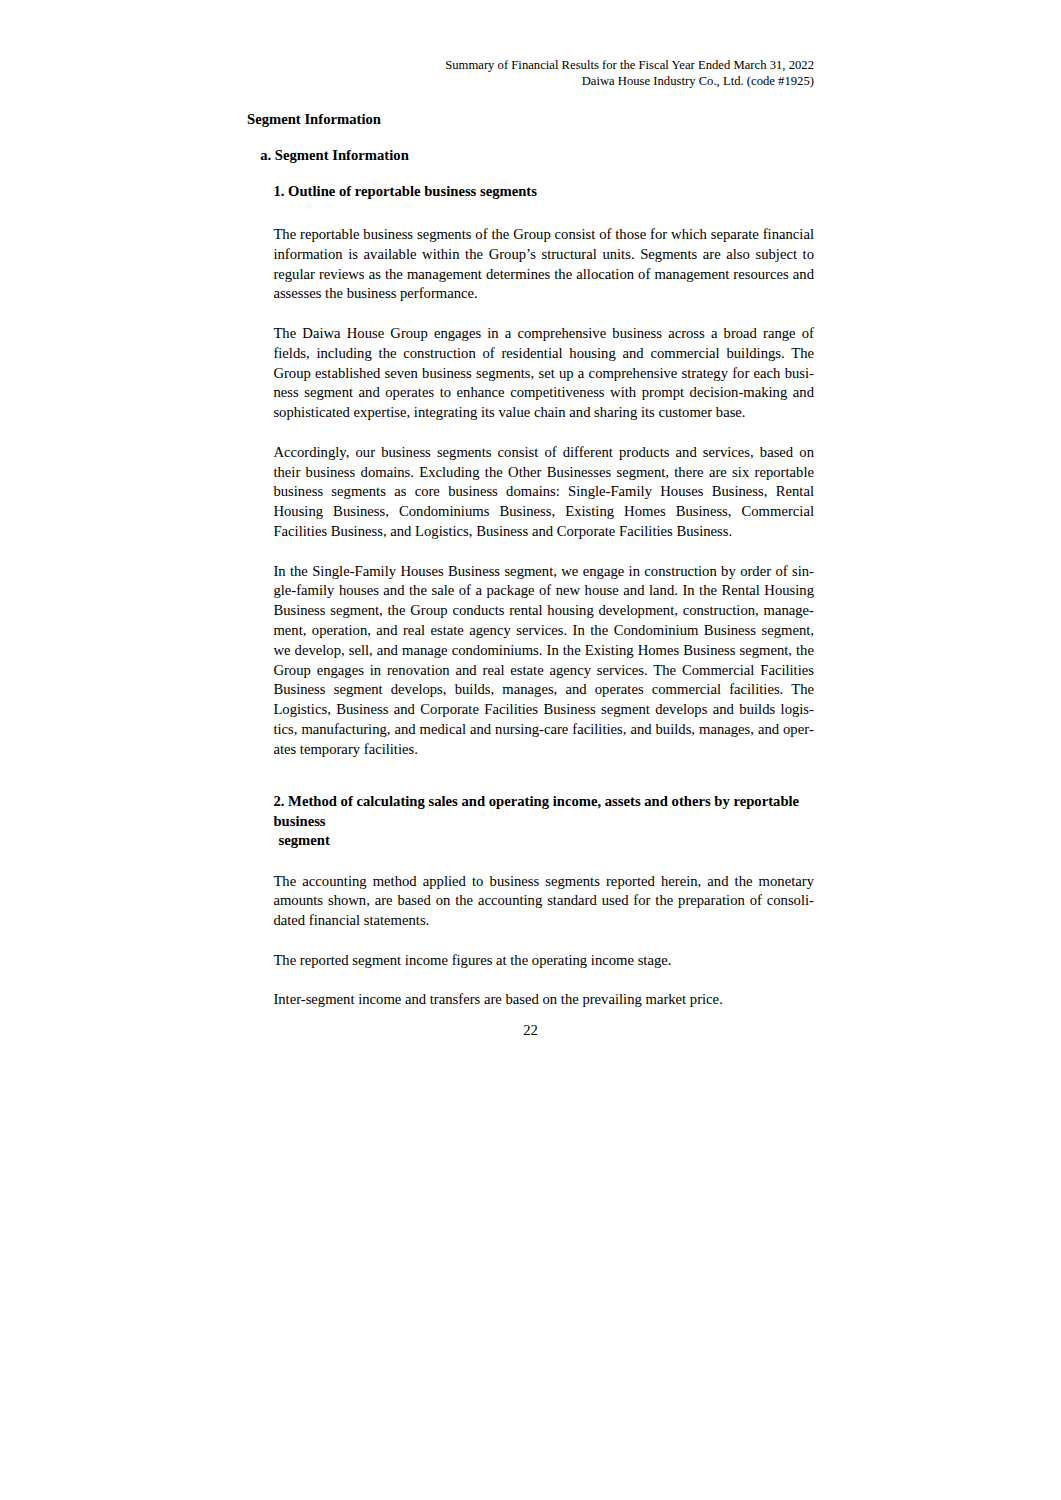Summary of Financial Results for the Fiscal Year Ended March 31, 2022
Daiwa House Industry Co., Ltd. (code #1925)
Segment Information
a. Segment Information
1. Outline of reportable business segments
The reportable business segments of the Group consist of those for which separate financial information is available within the Group’s structural units. Segments are also subject to regular reviews as the management determines the allocation of management resources and assesses the business performance.
The Daiwa House Group engages in a comprehensive business across a broad range of fields, including the construction of residential housing and commercial buildings. The Group established seven business segments, set up a comprehensive strategy for each business segment and operates to enhance competitiveness with prompt decision-making and sophisticated expertise, integrating its value chain and sharing its customer base.
Accordingly, our business segments consist of different products and services, based on their business domains. Excluding the Other Businesses segment, there are six reportable business segments as core business domains: Single-Family Houses Business, Rental Housing Business, Condominiums Business, Existing Homes Business, Commercial Facilities Business, and Logistics, Business and Corporate Facilities Business.
In the Single-Family Houses Business segment, we engage in construction by order of single-family houses and the sale of a package of new house and land. In the Rental Housing Business segment, the Group conducts rental housing development, construction, management, operation, and real estate agency services. In the Condominium Business segment, we develop, sell, and manage condominiums. In the Existing Homes Business segment, the Group engages in renovation and real estate agency services. The Commercial Facilities Business segment develops, builds, manages, and operates commercial facilities. The Logistics, Business and Corporate Facilities Business segment develops and builds logistics, manufacturing, and medical and nursing-care facilities, and builds, manages, and operates temporary facilities.
2. Method of calculating sales and operating income, assets and others by reportable businesssegment
The accounting method applied to business segments reported herein, and the monetary amounts shown, are based on the accounting standard used for the preparation of consolidated financial statements.
The reported segment income figures at the operating income stage.
Inter-segment income and transfers are based on the prevailing market price.
22